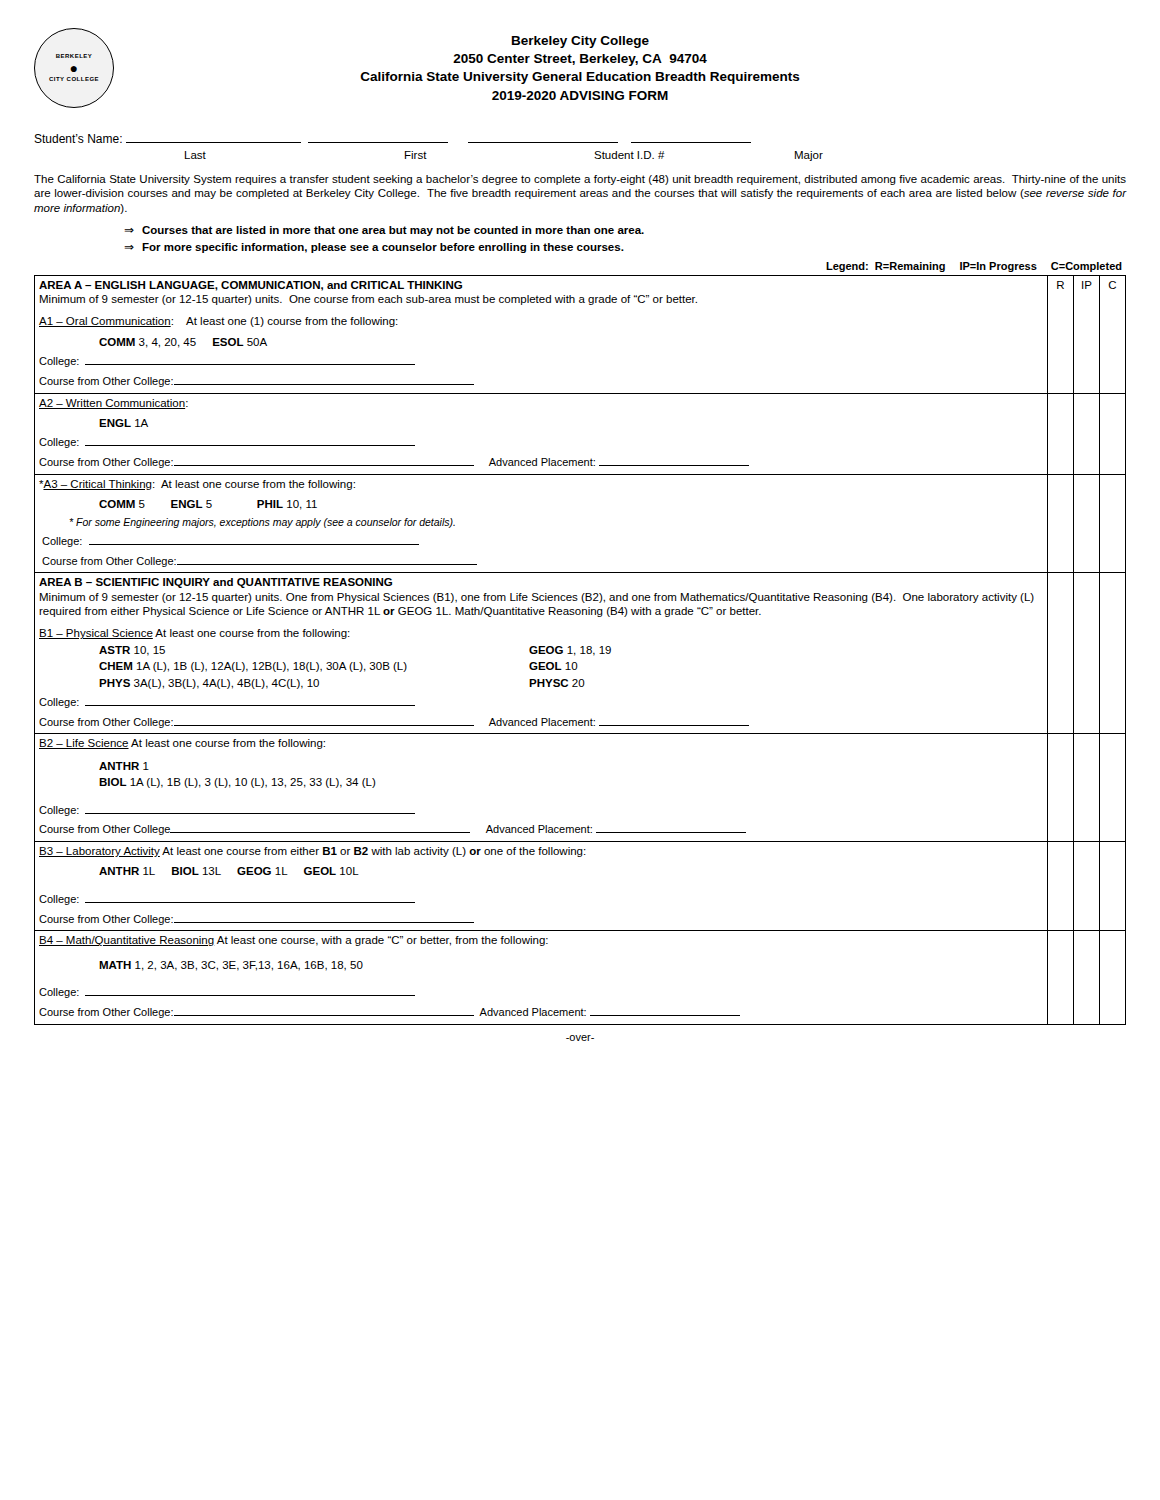BERKELEY
●
CITY COLLEGE
Berkeley City College
2050 Center Street, Berkeley, CA 94704
California State University General Education Breadth Requirements
2019-2020 ADVISING FORM
Student’s Name:
Last First Student I.D. # Major
The California State University System requires a transfer student seeking a bachelor’s degree to complete a forty-eight (48) unit breadth requirement, distributed among five academic areas. Thirty-nine of the units are lower-division courses and may be completed at Berkeley City College. The five breadth requirement areas and the courses that will satisfy the requirements of each area are listed below (see reverse side for more information).
Courses that are listed in more that one area but may not be counted in more than one area.
For more specific information, please see a counselor before enrolling in these courses.
Legend: R=Remaining IP=In Progress C=Completed
| AREA A – ENGLISH LANGUAGE, COMMUNICATION, and CRITICAL THINKING Minimum of 9 semester (or 12-15 quarter) units. One course from each sub-area must be completed with a grade of “C” or better. A1 – Oral Communication : At least one (1) course from the following: COMM 3, 4, 20, 45 ESOL 50A College: Course from Other College: | R | IP | C |
| A2 – Written Communication : ENGL 1A College: Course from Other College: Advanced Placement: | | | |
| * A3 – Critical Thinking : At least one course from the following: COMM 5 ENGL 5 PHIL 10, 11 * For some Engineering majors, exceptions may apply (see a counselor for details). College: Course from Other College: | | | |
| AREA B – SCIENTIFIC INQUIRY and QUANTITATIVE REASONING Minimum of 9 semester (or 12-15 quarter) units. One from Physical Sciences (B1), one from Life Sciences (B2), and one from Mathematics/Quantitative Reasoning (B4). One laboratory activity (L) required from either Physical Science or Life Science or ANTHR 1L or GEOG 1L. Math/Quantitative Reasoning (B4) with a grade “C” or better. B1 – Physical Science At least one course from the following: ASTR 10, 15 GEOG 1, 18, 19 CHEM 1A (L), 1B (L), 12A(L), 12B(L), 18(L), 30A (L), 30B (L) GEOL 10 PHYS 3A(L), 3B(L), 4A(L), 4B(L), 4C(L), 10 PHYSC 20 College: Course from Other College: Advanced Placement: | | | |
| B2 – Life Science At least one course from the following: ANTHR 1 BIOL 1A (L), 1B (L), 3 (L), 10 (L), 13, 25, 33 (L), 34 (L) College: Course from Other College Advanced Placement: | | | |
| B3 – Laboratory Activity At least one course from either B1 or B2 with lab activity (L) or one of the following: ANTHR 1L BIOL 13L GEOG 1L GEOL 10L College: Course from Other College: | | | |
| B4 – Math/Quantitative Reasoning At least one course, with a grade “C” or better, from the following: MATH 1, 2, 3A, 3B, 3C, 3E, 3F,13, 16A, 16B, 18, 50 College: Course from Other College: Advanced Placement: | | | |
-over-